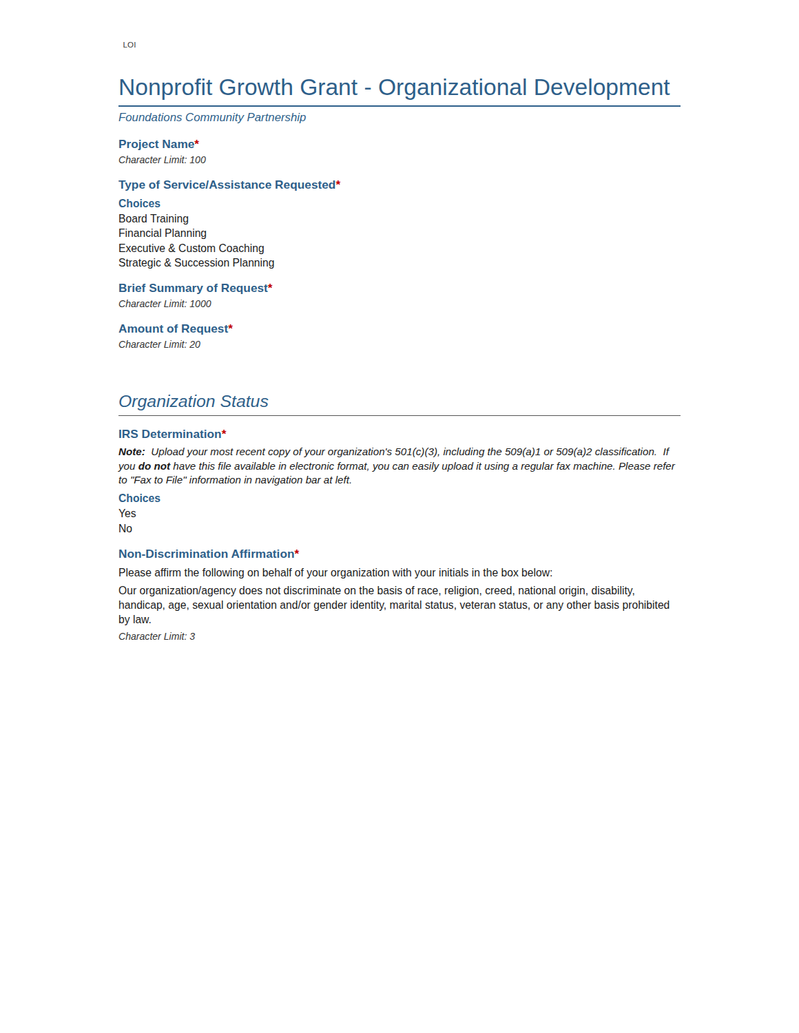LOI
Nonprofit Growth Grant - Organizational Development
Foundations Community Partnership
Project Name*
Character Limit: 100
Type of Service/Assistance Requested*
Choices
Board Training
Financial Planning
Executive & Custom Coaching
Strategic & Succession Planning
Brief Summary of Request*
Character Limit: 1000
Amount of Request*
Character Limit: 20
Organization Status
IRS Determination*
Note: Upload your most recent copy of your organization's 501(c)(3), including the 509(a)1 or 509(a)2 classification. If you do not have this file available in electronic format, you can easily upload it using a regular fax machine. Please refer to "Fax to File" information in navigation bar at left.
Choices
Yes
No
Non-Discrimination Affirmation*
Please affirm the following on behalf of your organization with your initials in the box below:
Our organization/agency does not discriminate on the basis of race, religion, creed, national origin, disability, handicap, age, sexual orientation and/or gender identity, marital status, veteran status, or any other basis prohibited by law.
Character Limit: 3